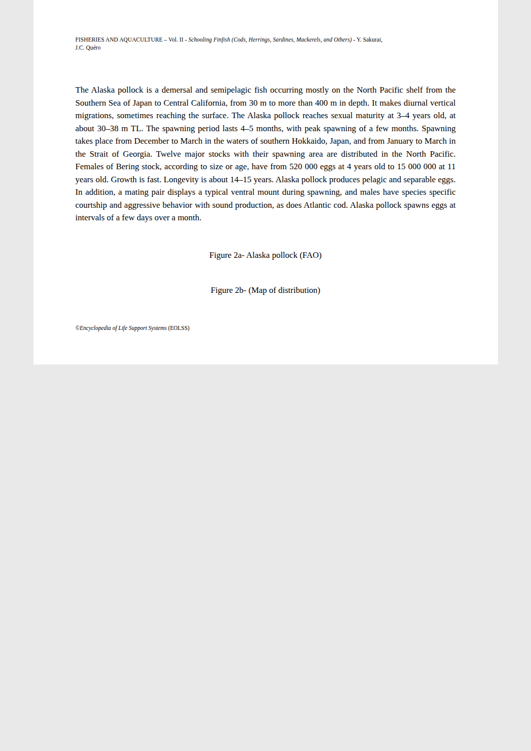FISHERIES AND AQUACULTURE – Vol. II - Schooling Finfish (Cods, Herrings, Sardines, Mackerels, and Others) - Y. Sakurai, J.C. Quéro
The Alaska pollock is a demersal and semipelagic fish occurring mostly on the North Pacific shelf from the Southern Sea of Japan to Central California, from 30 m to more than 400 m in depth. It makes diurnal vertical migrations, sometimes reaching the surface. The Alaska pollock reaches sexual maturity at 3–4 years old, at about 30–38 m TL. The spawning period lasts 4–5 months, with peak spawning of a few months. Spawning takes place from December to March in the waters of southern Hokkaido, Japan, and from January to March in the Strait of Georgia. Twelve major stocks with their spawning area are distributed in the North Pacific. Females of Bering stock, according to size or age, have from 520 000 eggs at 4 years old to 15 000 000 at 11 years old. Growth is fast. Longevity is about 14–15 years. Alaska pollock produces pelagic and separable eggs. In addition, a mating pair displays a typical ventral mount during spawning, and males have species specific courtship and aggressive behavior with sound production, as does Atlantic cod. Alaska pollock spawns eggs at intervals of a few days over a month.
Figure 2a- Alaska pollock (FAO)
Figure 2b- (Map of distribution)
©Encyclopedia of Life Support Systems (EOLSS)